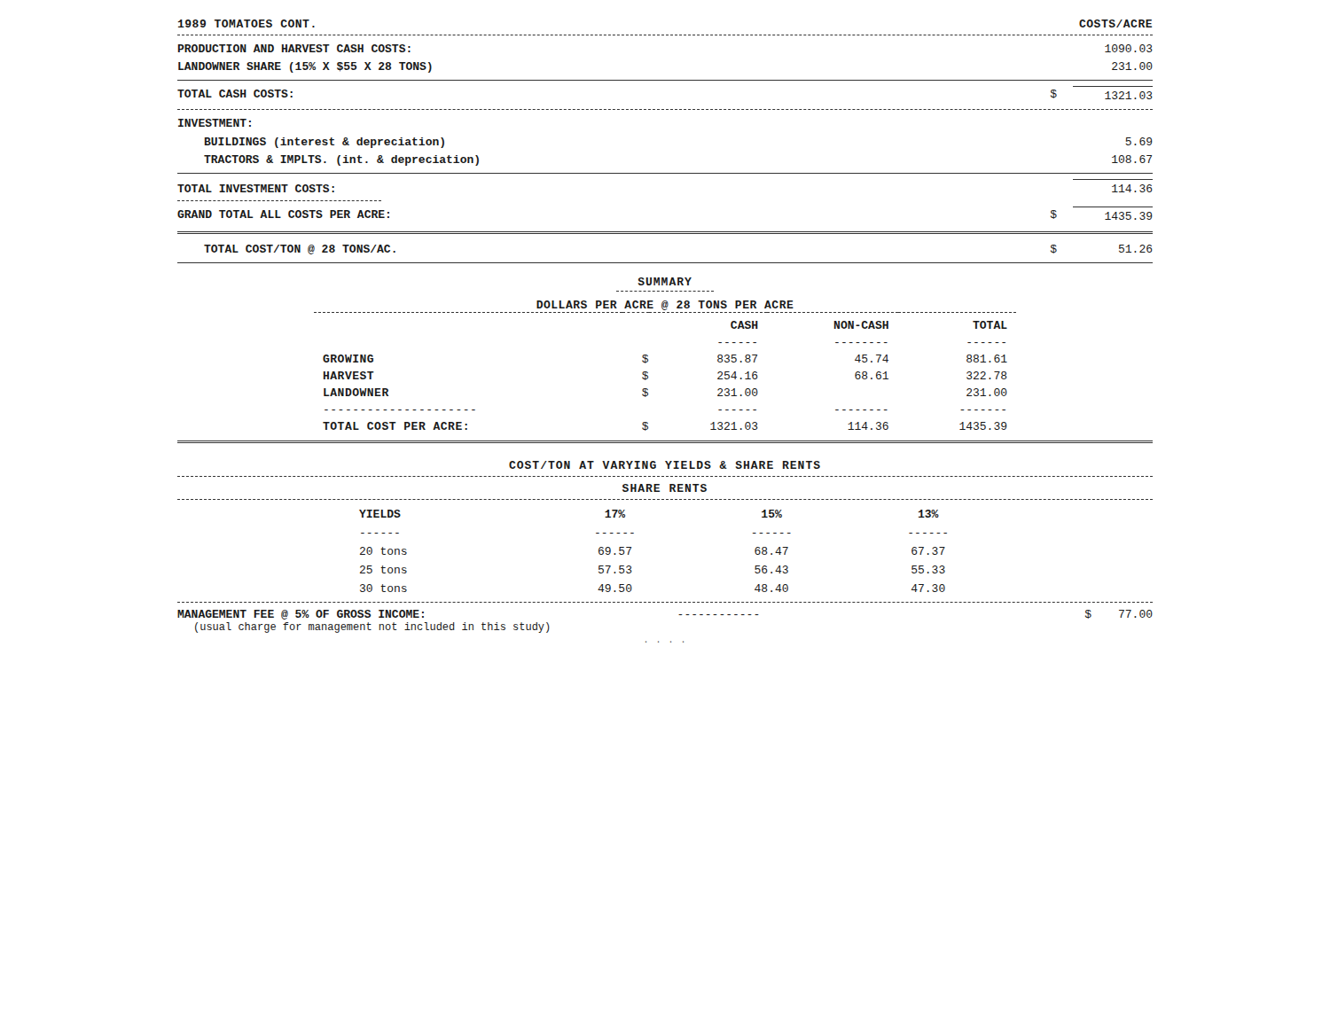1989 TOMATOES CONT. COSTS/ACRE
PRODUCTION AND HARVEST CASH COSTS: 1090.03
LANDOWNER SHARE (15% X $55 X 28 TONS) 231.00
TOTAL CASH COSTS: $ 1321.03
INVESTMENT:
BUILDINGS (interest & depreciation) 5.69
TRACTORS & IMPLTS. (int. & depreciation) 108.67
TOTAL INVESTMENT COSTS: 114.36
GRAND TOTAL ALL COSTS PER ACRE: $ 1435.39
TOTAL COST/TON @ 28 TONS/AC. $ 51.26
SUMMARY
DOLLARS PER ACRE @ 28 TONS PER ACRE
| | | CASH | NON-CASH | TOTAL |
| | | ------ | -------- | ------ |
| GROWING | $ | 835.87 | 45.74 | 881.61 |
| HARVEST | $ | 254.16 | 68.61 | 322.78 |
| LANDOWNER | $ | 231.00 | | 231.00 |
| --------------------- | | ------ | -------- | ------- |
| TOTAL COST PER ACRE: | $ | 1321.03 | 114.36 | 1435.39 |
COST/TON AT VARYING YIELDS & SHARE RENTS
SHARE RENTS
| YIELDS | 17% | 15% | 13% |
| --- | --- | --- | --- |
| ------ | ------ | ------ | ------ |
| 20 tons | 69.57 | 68.47 | 67.37 |
| 25 tons | 57.53 | 56.43 | 55.33 |
| 30 tons | 49.50 | 48.40 | 47.30 |
MANAGEMENT FEE @ 5% OF GROSS INCOME:
------------
$77.00
(usual charge for management not included in this study)
. . . .